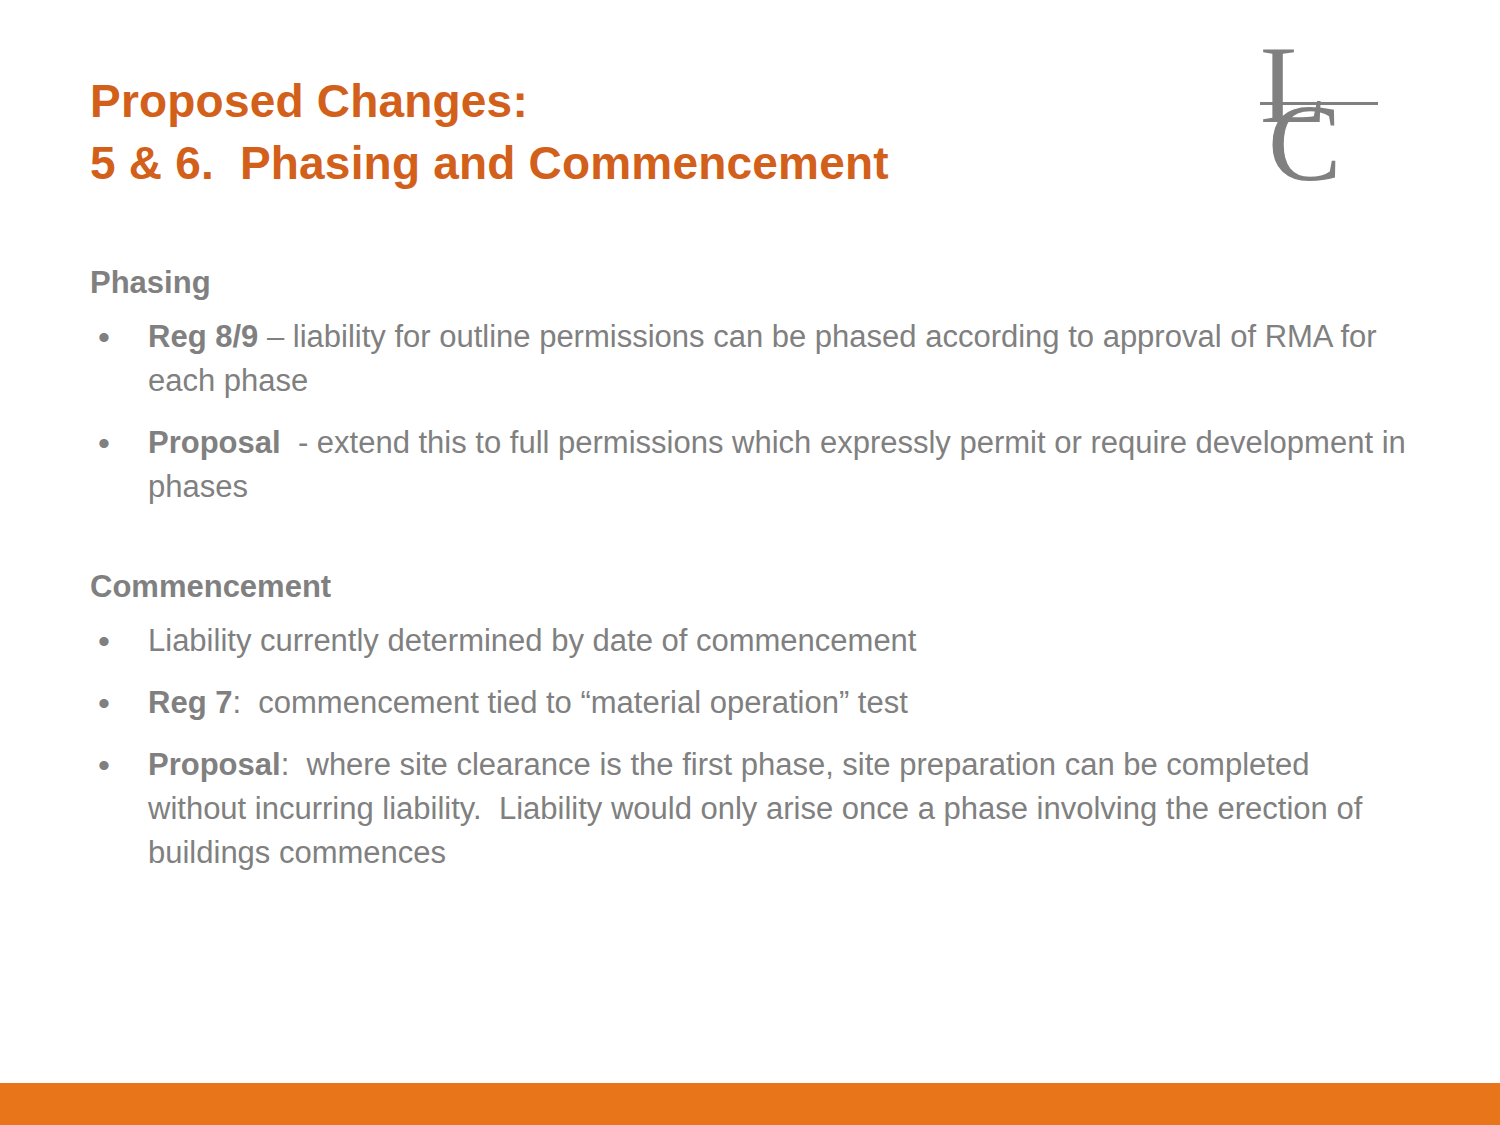L C
Proposed Changes:
5 & 6. Phasing and Commencement
Phasing
Reg 8/9 – liability for outline permissions can be phased according to approval of RMA for each phase
Proposal - extend this to full permissions which expressly permit or require development in phases
Commencement
Liability currently determined by date of commencement
Reg 7: commencement tied to “material operation” test
Proposal: where site clearance is the first phase, site preparation can be completed without incurring liability. Liability would only arise once a phase involving the erection of buildings commences